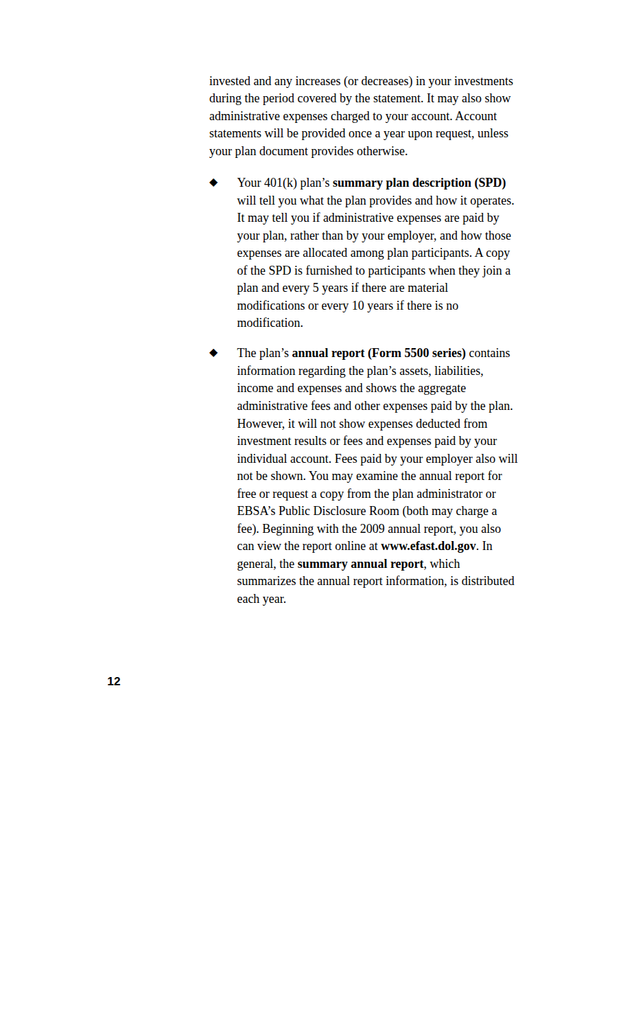invested and any increases (or decreases) in your investments during the period covered by the statement. It may also show administrative expenses charged to your account. Account statements will be provided once a year upon request, unless your plan document provides otherwise.
◆
Your 401(k) plan’s summary plan description (SPD) will tell you what the plan provides and how it operates. It may tell you if administrative expenses are paid by your plan, rather than by your employer, and how those expenses are allocated among plan participants. A copy of the SPD is furnished to participants when they join a plan and every 5 years if there are material modifications or every 10 years if there is no modification.
◆
The plan’s annual report (Form 5500 series) contains information regarding the plan’s assets, liabilities, income and expenses and shows the aggregate administrative fees and other expenses paid by the plan. However, it will not show expenses deducted from investment results or fees and expenses paid by your individual account. Fees paid by your employer also will not be shown. You may examine the annual report for free or request a copy from the plan administrator or EBSA’s Public Disclosure Room (both may charge a fee). Beginning with the 2009 annual report, you also can view the report online at www.efast.dol.gov. In general, the summary annual report, which summarizes the annual report information, is distributed each year.
12